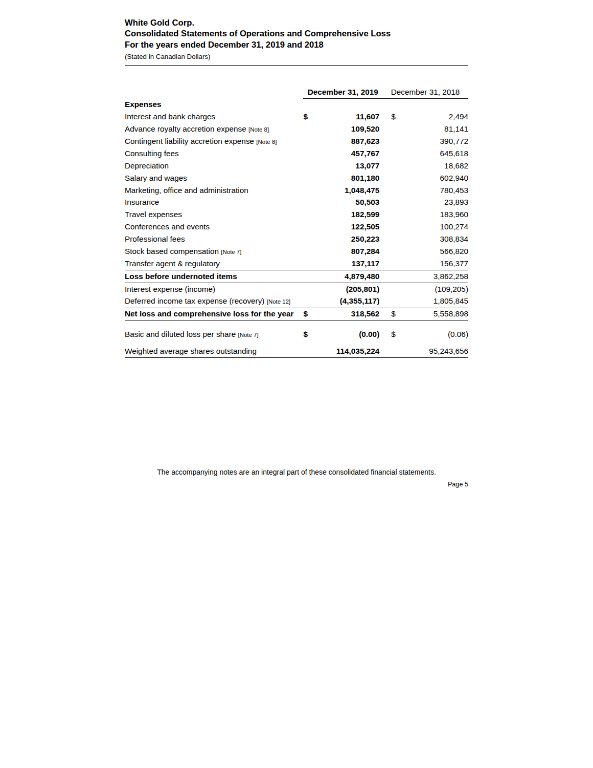White Gold Corp.
Consolidated Statements of Operations and Comprehensive Loss
For the years ended December 31, 2019 and 2018
(Stated in Canadian Dollars)
| | December 31, 2019 | December 31, 2018 |
| Expenses | | | | |
| Interest and bank charges | $ | 11,607 | $ | 2,494 |
| Advance royalty accretion expense [Note 8] | | 109,520 | | 81,141 |
| Contingent liability accretion expense [Note 8] | | 887,623 | | 390,772 |
| Consulting fees | | 457,767 | | 645,618 |
| Depreciation | | 13,077 | | 18,682 |
| Salary and wages | | 801,180 | | 602,940 |
| Marketing, office and administration | | 1,048,475 | | 780,453 |
| Insurance | | 50,503 | | 23,893 |
| Travel expenses | | 182,599 | | 183,960 |
| Conferences and events | | 122,505 | | 100,274 |
| Professional fees | | 250,223 | | 308,834 |
| Stock based compensation [Note 7] | | 807,284 | | 566,820 |
| Transfer agent & regulatory | | 137,117 | | 156,377 |
| Loss before undernoted items | | 4,879,480 | | 3,862,258 |
| Interest expense (income) | | (205,801) | | (109,205) |
| Deferred income tax expense (recovery) [Note 12] | | (4,355,117) | | 1,805,845 |
| Net loss and comprehensive loss for the year | $ | 318,562 | $ | 5,558,898 |
| Basic and diluted loss per share [Note 7] | $ | (0.00) | $ | (0.06) |
| Weighted average shares outstanding | | 114,035,224 | | 95,243,656 |
The accompanying notes are an integral part of these consolidated financial statements.
Page 5